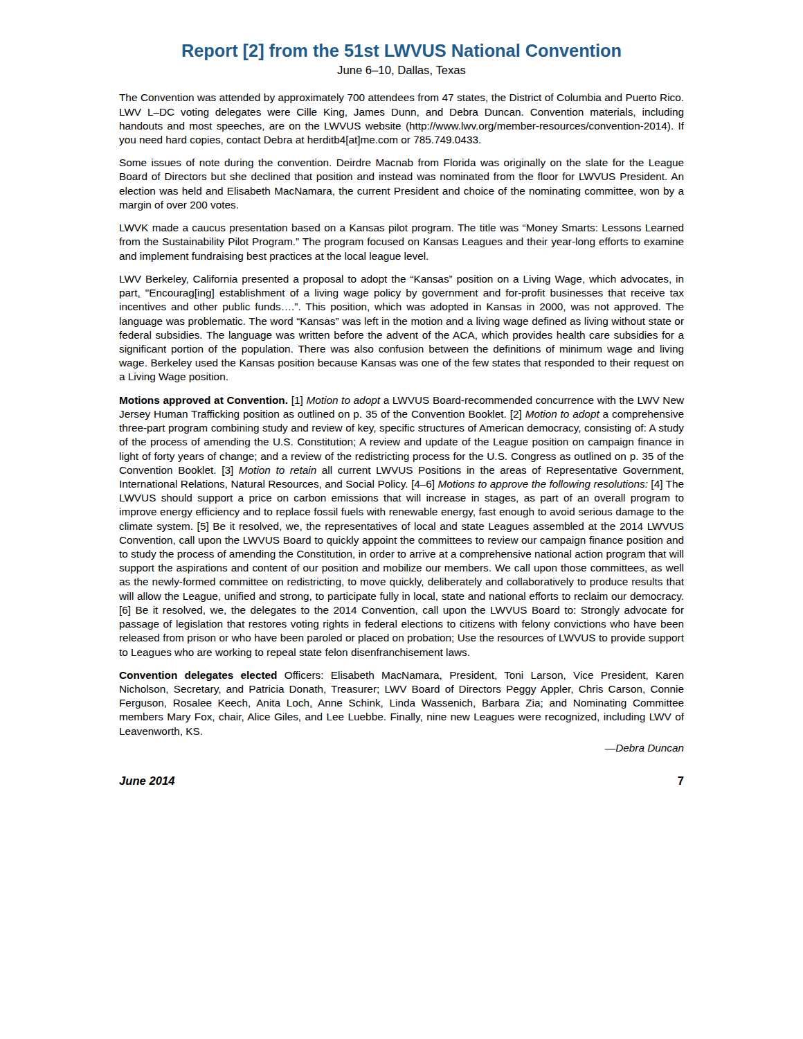Report [2] from the 51st LWVUS National Convention
June 6–10, Dallas, Texas
The Convention was attended by approximately 700 attendees from 47 states, the District of Columbia and Puerto Rico. LWV L–DC voting delegates were Cille King, James Dunn, and Debra Duncan. Convention materials, including handouts and most speeches, are on the LWVUS website (http://www.lwv.org/member-resources/convention-2014). If you need hard copies, contact Debra at herditb4[at]me.com or 785.749.0433.
Some issues of note during the convention. Deirdre Macnab from Florida was originally on the slate for the League Board of Directors but she declined that position and instead was nominated from the floor for LWVUS President. An election was held and Elisabeth MacNamara, the current President and choice of the nominating committee, won by a margin of over 200 votes.
LWVK made a caucus presentation based on a Kansas pilot program. The title was “Money Smarts: Lessons Learned from the Sustainability Pilot Program.” The program focused on Kansas Leagues and their year-long efforts to examine and implement fundraising best practices at the local league level.
LWV Berkeley, California presented a proposal to adopt the “Kansas” position on a Living Wage, which advocates, in part, "Encourag[ing] establishment of a living wage policy by government and for-profit businesses that receive tax incentives and other public funds….”. This position, which was adopted in Kansas in 2000, was not approved. The language was problematic. The word “Kansas” was left in the motion and a living wage defined as living without state or federal subsidies. The language was written before the advent of the ACA, which provides health care subsidies for a significant portion of the population. There was also confusion between the definitions of minimum wage and living wage. Berkeley used the Kansas position because Kansas was one of the few states that responded to their request on a Living Wage position.
Motions approved at Convention. [1] Motion to adopt a LWVUS Board-recommended concurrence with the LWV New Jersey Human Trafficking position as outlined on p. 35 of the Convention Booklet. [2] Motion to adopt a comprehensive three-part program combining study and review of key, specific structures of American democracy, consisting of: A study of the process of amending the U.S. Constitution; A review and update of the League position on campaign finance in light of forty years of change; and a review of the redistricting process for the U.S. Congress as outlined on p. 35 of the Convention Booklet. [3] Motion to retain all current LWVUS Positions in the areas of Representative Government, International Relations, Natural Resources, and Social Policy. [4–6] Motions to approve the following resolutions: [4] The LWVUS should support a price on carbon emissions that will increase in stages, as part of an overall program to improve energy efficiency and to replace fossil fuels with renewable energy, fast enough to avoid serious damage to the climate system. [5] Be it resolved, we, the representatives of local and state Leagues assembled at the 2014 LWVUS Convention, call upon the LWVUS Board to quickly appoint the committees to review our campaign finance position and to study the process of amending the Constitution, in order to arrive at a comprehensive national action program that will support the aspirations and content of our position and mobilize our members. We call upon those committees, as well as the newly-formed committee on redistricting, to move quickly, deliberately and collaboratively to produce results that will allow the League, unified and strong, to participate fully in local, state and national efforts to reclaim our democracy. [6] Be it resolved, we, the delegates to the 2014 Convention, call upon the LWVUS Board to: Strongly advocate for passage of legislation that restores voting rights in federal elections to citizens with felony convictions who have been released from prison or who have been paroled or placed on probation; Use the resources of LWVUS to provide support to Leagues who are working to repeal state felon disenfranchisement laws.
Convention delegates elected Officers: Elisabeth MacNamara, President, Toni Larson, Vice President, Karen Nicholson, Secretary, and Patricia Donath, Treasurer; LWV Board of Directors Peggy Appler, Chris Carson, Connie Ferguson, Rosalee Keech, Anita Loch, Anne Schink, Linda Wassenich, Barbara Zia; and Nominating Committee members Mary Fox, chair, Alice Giles, and Lee Luebbe. Finally, nine new Leagues were recognized, including LWV of Leavenworth, KS.
—Debra Duncan
June 2014 7